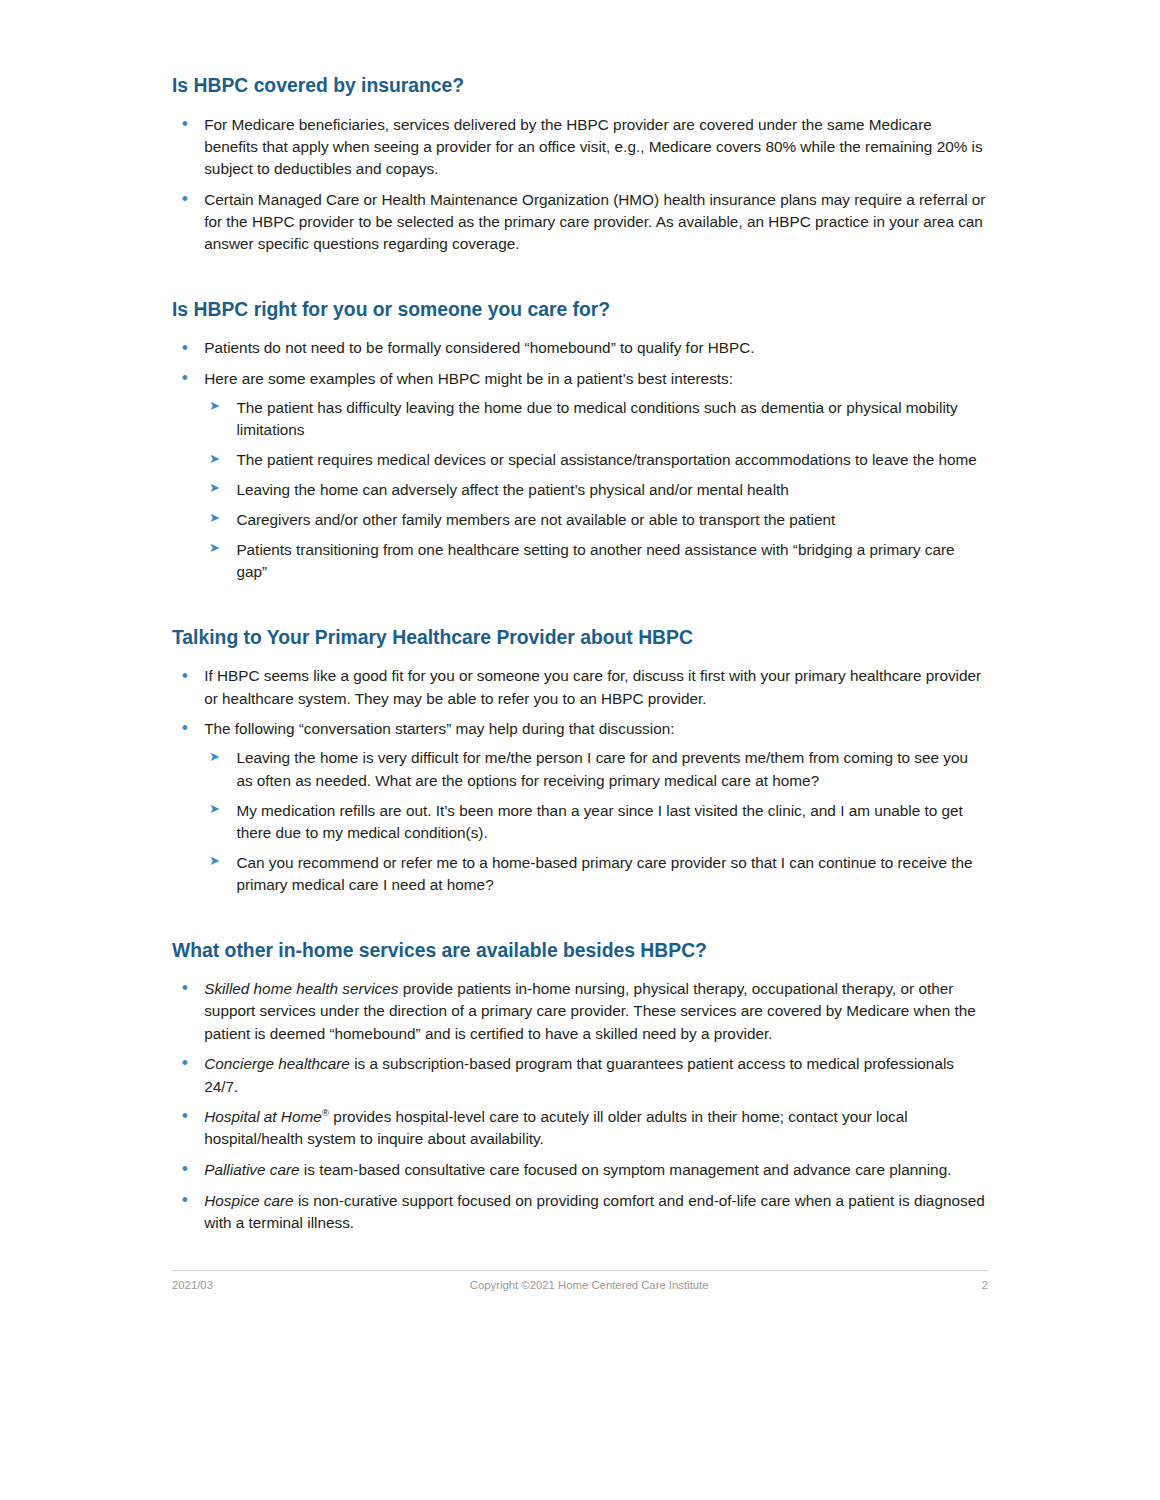Is HBPC covered by insurance?
For Medicare beneficiaries, services delivered by the HBPC provider are covered under the same Medicare benefits that apply when seeing a provider for an office visit, e.g., Medicare covers 80% while the remaining 20% is subject to deductibles and copays.
Certain Managed Care or Health Maintenance Organization (HMO) health insurance plans may require a referral or for the HBPC provider to be selected as the primary care provider. As available, an HBPC practice in your area can answer specific questions regarding coverage.
Is HBPC right for you or someone you care for?
Patients do not need to be formally considered “homebound” to qualify for HBPC.
Here are some examples of when HBPC might be in a patient’s best interests:
The patient has difficulty leaving the home due to medical conditions such as dementia or physical mobility limitations
The patient requires medical devices or special assistance/transportation accommodations to leave the home
Leaving the home can adversely affect the patient’s physical and/or mental health
Caregivers and/or other family members are not available or able to transport the patient
Patients transitioning from one healthcare setting to another need assistance with “bridging a primary care gap”
Talking to Your Primary Healthcare Provider about HBPC
If HBPC seems like a good fit for you or someone you care for, discuss it first with your primary healthcare provider or healthcare system. They may be able to refer you to an HBPC provider.
The following “conversation starters” may help during that discussion:
Leaving the home is very difficult for me/the person I care for and prevents me/them from coming to see you as often as needed. What are the options for receiving primary medical care at home?
My medication refills are out. It’s been more than a year since I last visited the clinic, and I am unable to get there due to my medical condition(s).
Can you recommend or refer me to a home-based primary care provider so that I can continue to receive the primary medical care I need at home?
What other in-home services are available besides HBPC?
Skilled home health services provide patients in-home nursing, physical therapy, occupational therapy, or other support services under the direction of a primary care provider. These services are covered by Medicare when the patient is deemed “homebound” and is certified to have a skilled need by a provider.
Concierge healthcare is a subscription-based program that guarantees patient access to medical professionals 24/7.
Hospital at Home® provides hospital-level care to acutely ill older adults in their home; contact your local hospital/health system to inquire about availability.
Palliative care is team-based consultative care focused on symptom management and advance care planning.
Hospice care is non-curative support focused on providing comfort and end-of-life care when a patient is diagnosed with a terminal illness.
2021/03 Copyright ©2021 Home Centered Care Institute 2